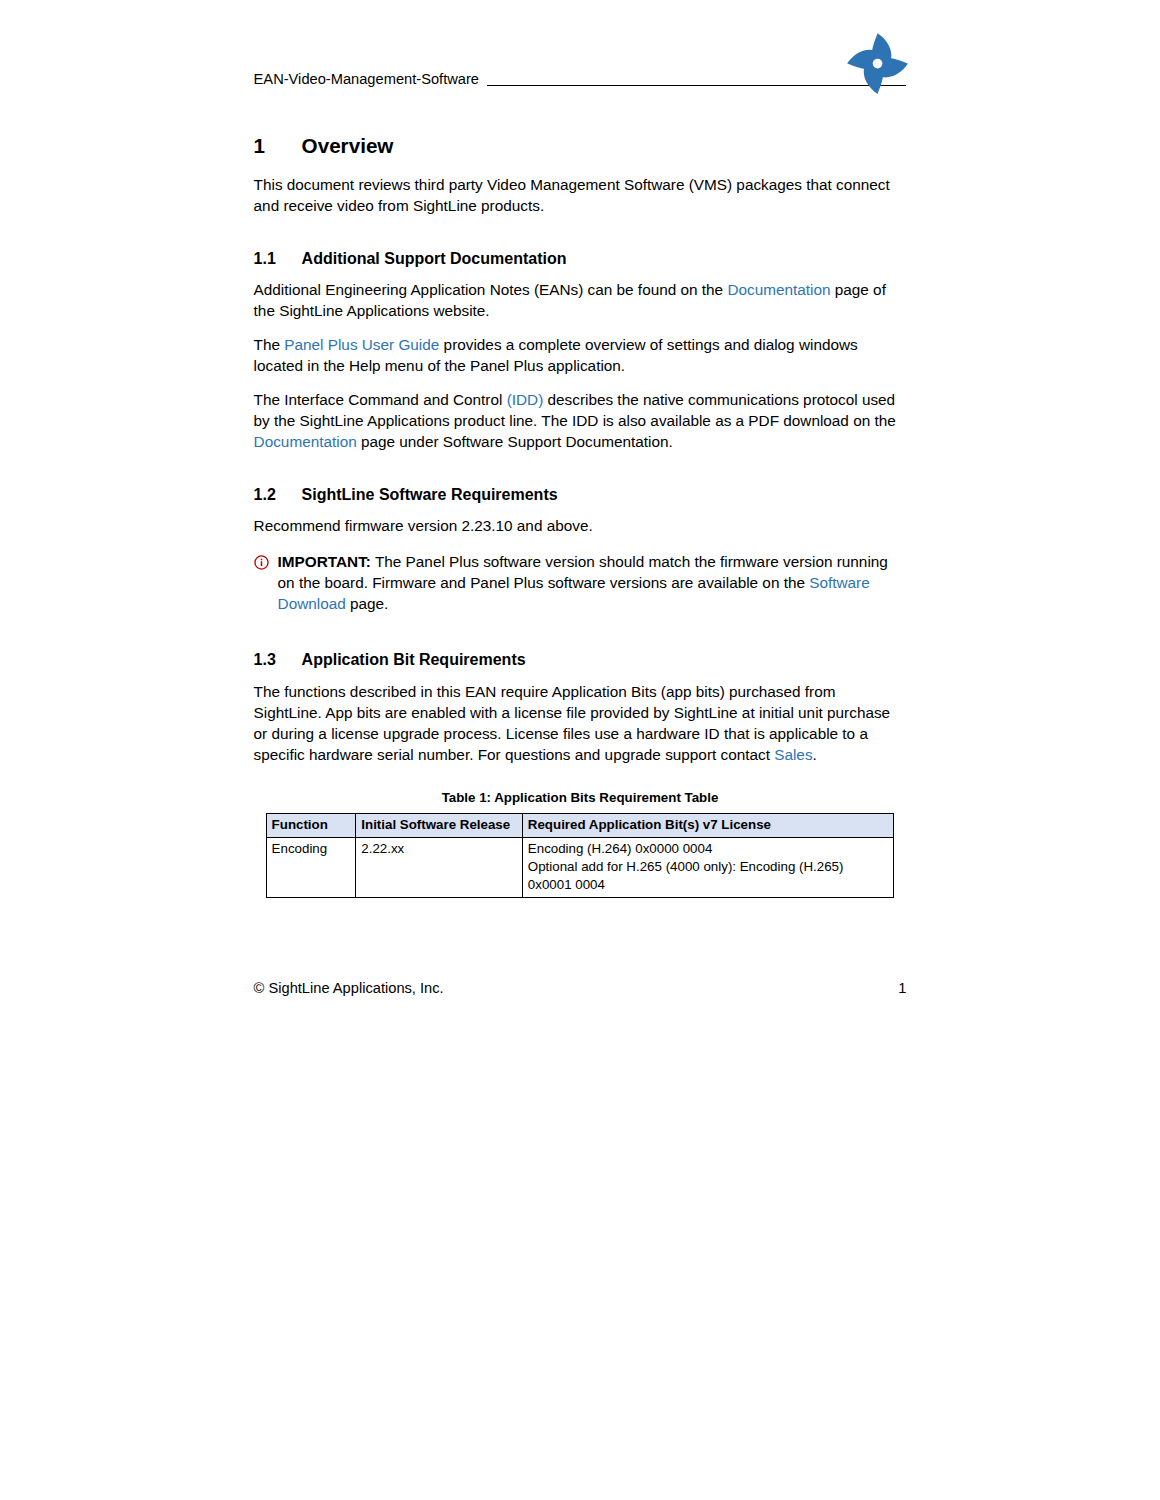EAN-Video-Management-Software
1 Overview
This document reviews third party Video Management Software (VMS) packages that connect and receive video from SightLine products.
1.1 Additional Support Documentation
Additional Engineering Application Notes (EANs) can be found on the Documentation page of the SightLine Applications website.
The Panel Plus User Guide provides a complete overview of settings and dialog windows located in the Help menu of the Panel Plus application.
The Interface Command and Control (IDD) describes the native communications protocol used by the SightLine Applications product line. The IDD is also available as a PDF download on the Documentation page under Software Support Documentation.
1.2 SightLine Software Requirements
Recommend firmware version 2.23.10 and above.
IMPORTANT: The Panel Plus software version should match the firmware version running on the board. Firmware and Panel Plus software versions are available on the Software Download page.
1.3 Application Bit Requirements
The functions described in this EAN require Application Bits (app bits) purchased from SightLine. App bits are enabled with a license file provided by SightLine at initial unit purchase or during a license upgrade process. License files use a hardware ID that is applicable to a specific hardware serial number. For questions and upgrade support contact Sales.
Table 1: Application Bits Requirement Table
| Function | Initial Software Release | Required Application Bit(s) v7 License |
| --- | --- | --- |
| Encoding | 2.22.xx | Encoding (H.264) 0x0000 0004 Optional add for H.265 (4000 only): Encoding (H.265) 0x0001 0004 |
© SightLine Applications, Inc.
1